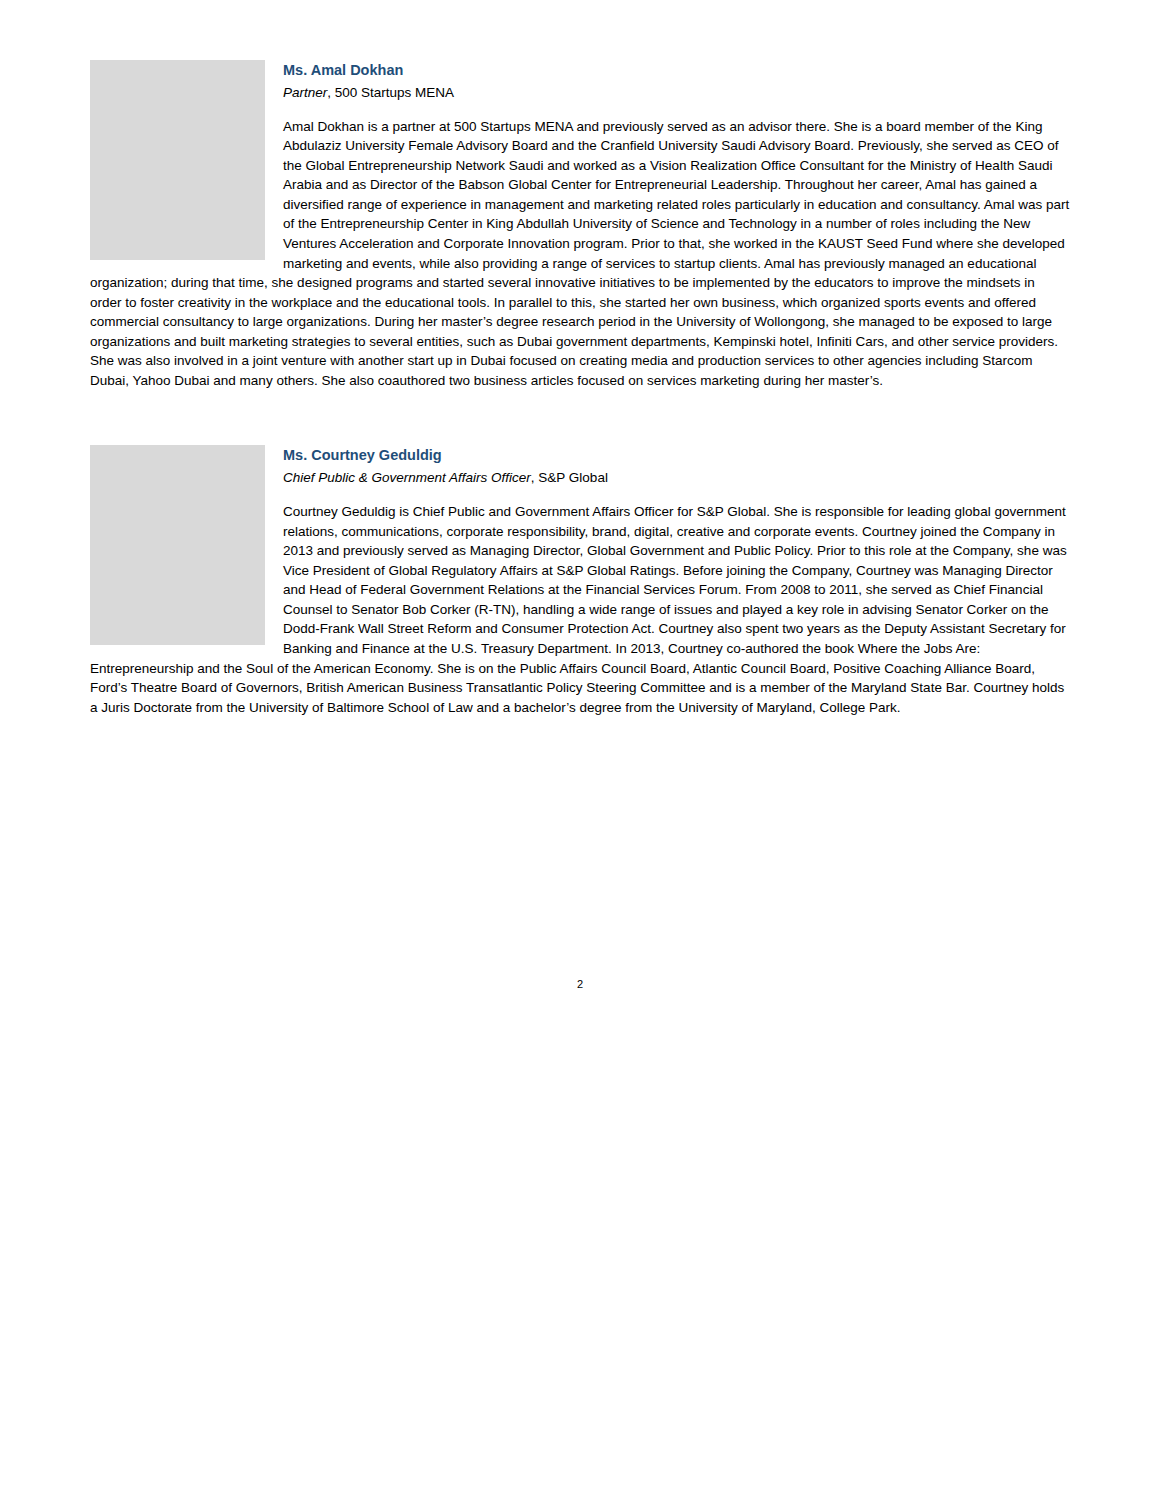Ms. Amal Dokhan
Partner, 500 Startups MENA
Amal Dokhan is a partner at 500 Startups MENA and previously served as an advisor there. She is a board member of the King Abdulaziz University Female Advisory Board and the Cranfield University Saudi Advisory Board. Previously, she served as CEO of the Global Entrepreneurship Network Saudi and worked as a Vision Realization Office Consultant for the Ministry of Health Saudi Arabia and as Director of the Babson Global Center for Entrepreneurial Leadership. Throughout her career, Amal has gained a diversified range of experience in management and marketing related roles particularly in education and consultancy. Amal was part of the Entrepreneurship Center in King Abdullah University of Science and Technology in a number of roles including the New Ventures Acceleration and Corporate Innovation program. Prior to that, she worked in the KAUST Seed Fund where she developed marketing and events, while also providing a range of services to startup clients. Amal has previously managed an educational organization; during that time, she designed programs and started several innovative initiatives to be implemented by the educators to improve the mindsets in order to foster creativity in the workplace and the educational tools. In parallel to this, she started her own business, which organized sports events and offered commercial consultancy to large organizations. During her master’s degree research period in the University of Wollongong, she managed to be exposed to large organizations and built marketing strategies to several entities, such as Dubai government departments, Kempinski hotel, Infiniti Cars, and other service providers. She was also involved in a joint venture with another start up in Dubai focused on creating media and production services to other agencies including Starcom Dubai, Yahoo Dubai and many others. She also coauthored two business articles focused on services marketing during her master’s.
Ms. Courtney Geduldig
Chief Public & Government Affairs Officer, S&P Global
Courtney Geduldig is Chief Public and Government Affairs Officer for S&P Global. She is responsible for leading global government relations, communications, corporate responsibility, brand, digital, creative and corporate events. Courtney joined the Company in 2013 and previously served as Managing Director, Global Government and Public Policy. Prior to this role at the Company, she was Vice President of Global Regulatory Affairs at S&P Global Ratings. Before joining the Company, Courtney was Managing Director and Head of Federal Government Relations at the Financial Services Forum. From 2008 to 2011, she served as Chief Financial Counsel to Senator Bob Corker (R-TN), handling a wide range of issues and played a key role in advising Senator Corker on the Dodd-Frank Wall Street Reform and Consumer Protection Act. Courtney also spent two years as the Deputy Assistant Secretary for Banking and Finance at the U.S. Treasury Department. In 2013, Courtney co-authored the book Where the Jobs Are: Entrepreneurship and the Soul of the American Economy. She is on the Public Affairs Council Board, Atlantic Council Board, Positive Coaching Alliance Board, Ford’s Theatre Board of Governors, British American Business Transatlantic Policy Steering Committee and is a member of the Maryland State Bar. Courtney holds a Juris Doctorate from the University of Baltimore School of Law and a bachelor’s degree from the University of Maryland, College Park.
2